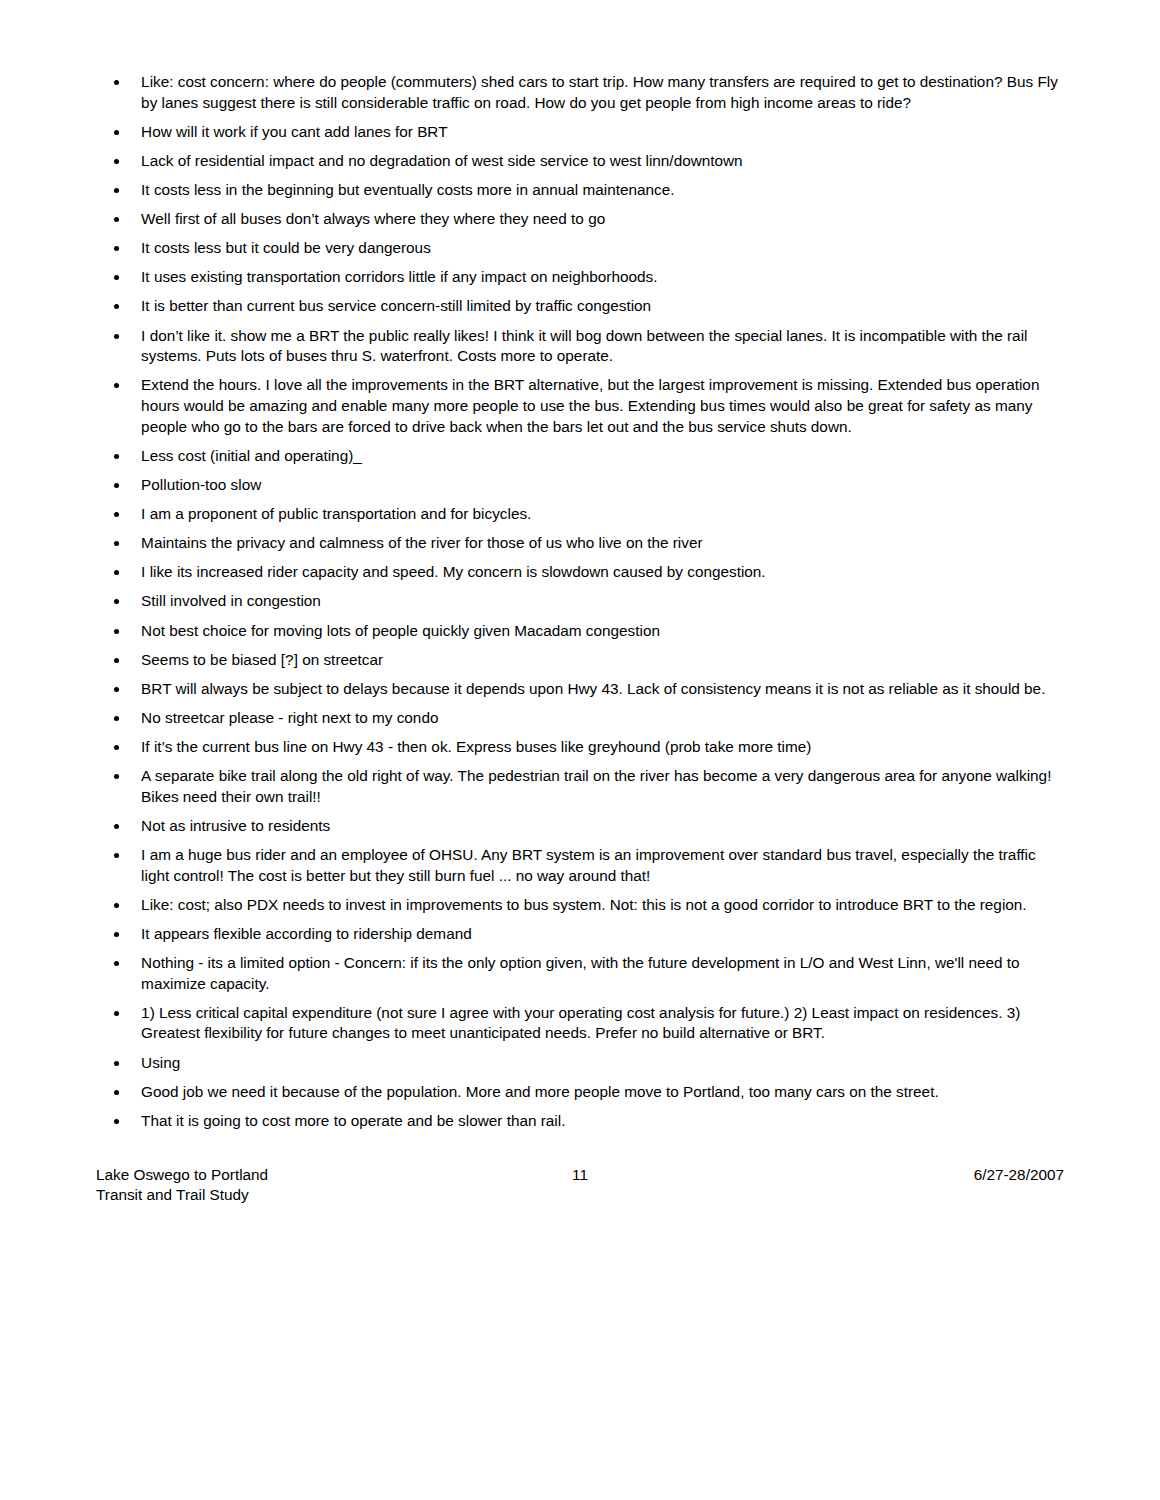Like: cost concern: where do people (commuters) shed cars to start trip. How many transfers are required to get to destination? Bus Fly by lanes suggest there is still considerable traffic on road. How do you get people from high income areas to ride?
How will it work if you cant add lanes for BRT
Lack of residential impact and no degradation of west side service to west linn/downtown
It costs less in the beginning but eventually costs more in annual maintenance.
Well first of all buses don’t always where they where they need to go
It costs less but it could be very dangerous
It uses existing transportation corridors little if any impact on neighborhoods.
It is better than current bus service concern-still limited by traffic congestion
I don’t like it. show me a BRT the public really likes! I think it will bog down between the special lanes. It is incompatible with the rail systems. Puts lots of buses thru S. waterfront. Costs more to operate.
Extend the hours. I love all the improvements in the BRT alternative, but the largest improvement is missing. Extended bus operation hours would be amazing and enable many more people to use the bus. Extending bus times would also be great for safety as many people who go to the bars are forced to drive back when the bars let out and the bus service shuts down.
Less cost (initial and operating)_
Pollution-too slow
I am a proponent of public transportation and for bicycles.
Maintains the privacy and calmness of the river for those of us who live on the river
I like its increased rider capacity and speed. My concern is slowdown caused by congestion.
Still involved in congestion
Not best choice for moving lots of people quickly given Macadam congestion
Seems to be biased [?] on streetcar
BRT will always be subject to delays because it depends upon Hwy 43. Lack of consistency means it is not as reliable as it should be.
No streetcar please - right next to my condo
If it’s the current bus line on Hwy 43 - then ok. Express buses like greyhound (prob take more time)
A separate bike trail along the old right of way. The pedestrian trail on the river has become a very dangerous area for anyone walking! Bikes need their own trail!!
Not as intrusive to residents
I am a huge bus rider and an employee of OHSU. Any BRT system is an improvement over standard bus travel, especially the traffic light control! The cost is better but they still burn fuel ... no way around that!
Like: cost; also PDX needs to invest in improvements to bus system. Not: this is not a good corridor to introduce BRT to the region.
It appears flexible according to ridership demand
Nothing - its a limited option - Concern: if its the only option given, with the future development in L/O and West Linn, we'll need to maximize capacity.
1) Less critical capital expenditure (not sure I agree with your operating cost analysis for future.) 2) Least impact on residences. 3) Greatest flexibility for future changes to meet unanticipated needs. Prefer no build alternative or BRT.
Using
Good job we need it because of the population. More and more people move to Portland, too many cars on the street.
That it is going to cost more to operate and be slower than rail.
Lake Oswego to Portland
Transit and Trail Study
11
6/27-28/2007